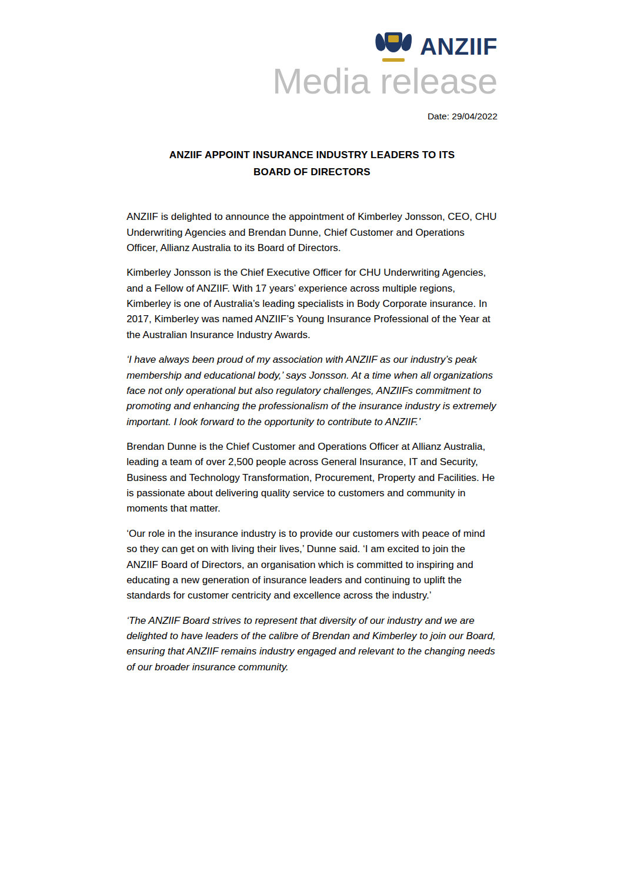ANZIIF
Media release
Date: 29/04/2022
ANZIIF APPOINT INSURANCE INDUSTRY LEADERS TO ITS
BOARD OF DIRECTORS
ANZIIF is delighted to announce the appointment of Kimberley Jonsson, CEO, CHU Underwriting Agencies and Brendan Dunne, Chief Customer and Operations Officer, Allianz Australia to its Board of Directors.
Kimberley Jonsson is the Chief Executive Officer for CHU Underwriting Agencies, and a Fellow of ANZIIF. With 17 years’ experience across multiple regions, Kimberley is one of Australia’s leading specialists in Body Corporate insurance. In 2017, Kimberley was named ANZIIF’s Young Insurance Professional of the Year at the Australian Insurance Industry Awards.
‘I have always been proud of my association with ANZIIF as our industry’s peak membership and educational body,’ says Jonsson. At a time when all organizations face not only operational but also regulatory challenges, ANZIIFs commitment to promoting and enhancing the professionalism of the insurance industry is extremely important. I look forward to the opportunity to contribute to ANZIIF.’
Brendan Dunne is the Chief Customer and Operations Officer at Allianz Australia, leading a team of over 2,500 people across General Insurance, IT and Security, Business and Technology Transformation, Procurement, Property and Facilities. He is passionate about delivering quality service to customers and community in moments that matter.
‘Our role in the insurance industry is to provide our customers with peace of mind so they can get on with living their lives,’ Dunne said. ‘I am excited to join the ANZIIF Board of Directors, an organisation which is committed to inspiring and educating a new generation of insurance leaders and continuing to uplift the standards for customer centricity and excellence across the industry.’
‘The ANZIIF Board strives to represent that diversity of our industry and we are delighted to have leaders of the calibre of Brendan and Kimberley to join our Board, ensuring that ANZIIF remains industry engaged and relevant to the changing needs of our broader insurance community.